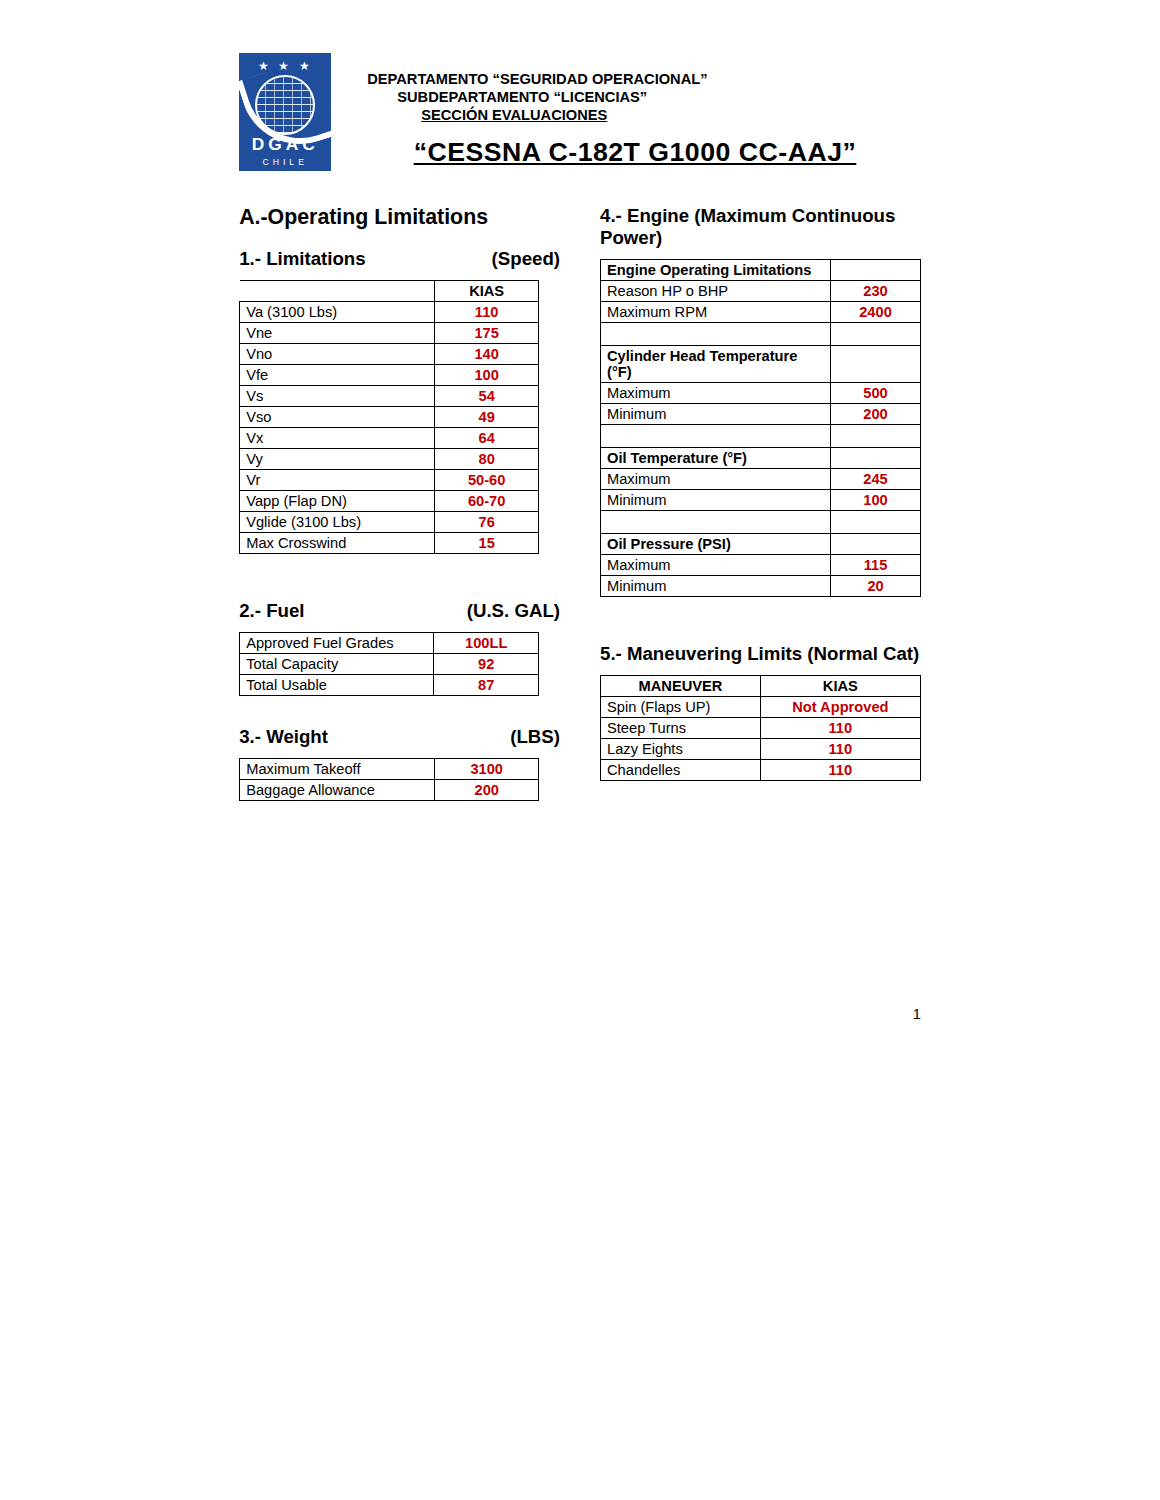★ ★ ★
DGAC
CHILE
DEPARTAMENTO “SEGURIDAD OPERACIONAL”
SUBDEPARTAMENTO “LICENCIAS”
SECCIÓN EVALUACIONES
“CESSNA C-182T G1000 CC-AAJ”
A.-Operating Limitations
1.- Limitations (Speed)
| | KIAS |
| Va (3100 Lbs) | 110 |
| Vne | 175 |
| Vno | 140 |
| Vfe | 100 |
| Vs | 54 |
| Vso | 49 |
| Vx | 64 |
| Vy | 80 |
| Vr | 50-60 |
| Vapp (Flap DN) | 60-70 |
| Vglide (3100 Lbs) | 76 |
| Max Crosswind | 15 |
2.- Fuel (U.S. GAL)
| Approved Fuel Grades | 100LL |
| Total Capacity | 92 |
| Total Usable | 87 |
3.- Weight (LBS)
| Maximum Takeoff | 3100 |
| Baggage Allowance | 200 |
4.- Engine (Maximum Continuous Power)
| Engine Operating Limitations | |
| Reason HP o BHP | 230 |
| Maximum RPM | 2400 |
| Cylinder Head Temperature (°F) | |
| Maximum | 500 |
| Minimum | 200 |
| Oil Temperature (°F) | |
| Maximum | 245 |
| Minimum | 100 |
| Oil Pressure (PSI) | |
| Maximum | 115 |
| Minimum | 20 |
5.- Maneuvering Limits (Normal Cat)
| MANEUVER | KIAS |
| Spin (Flaps UP) | Not Approved |
| Steep Turns | 110 |
| Lazy Eights | 110 |
| Chandelles | 110 |
1